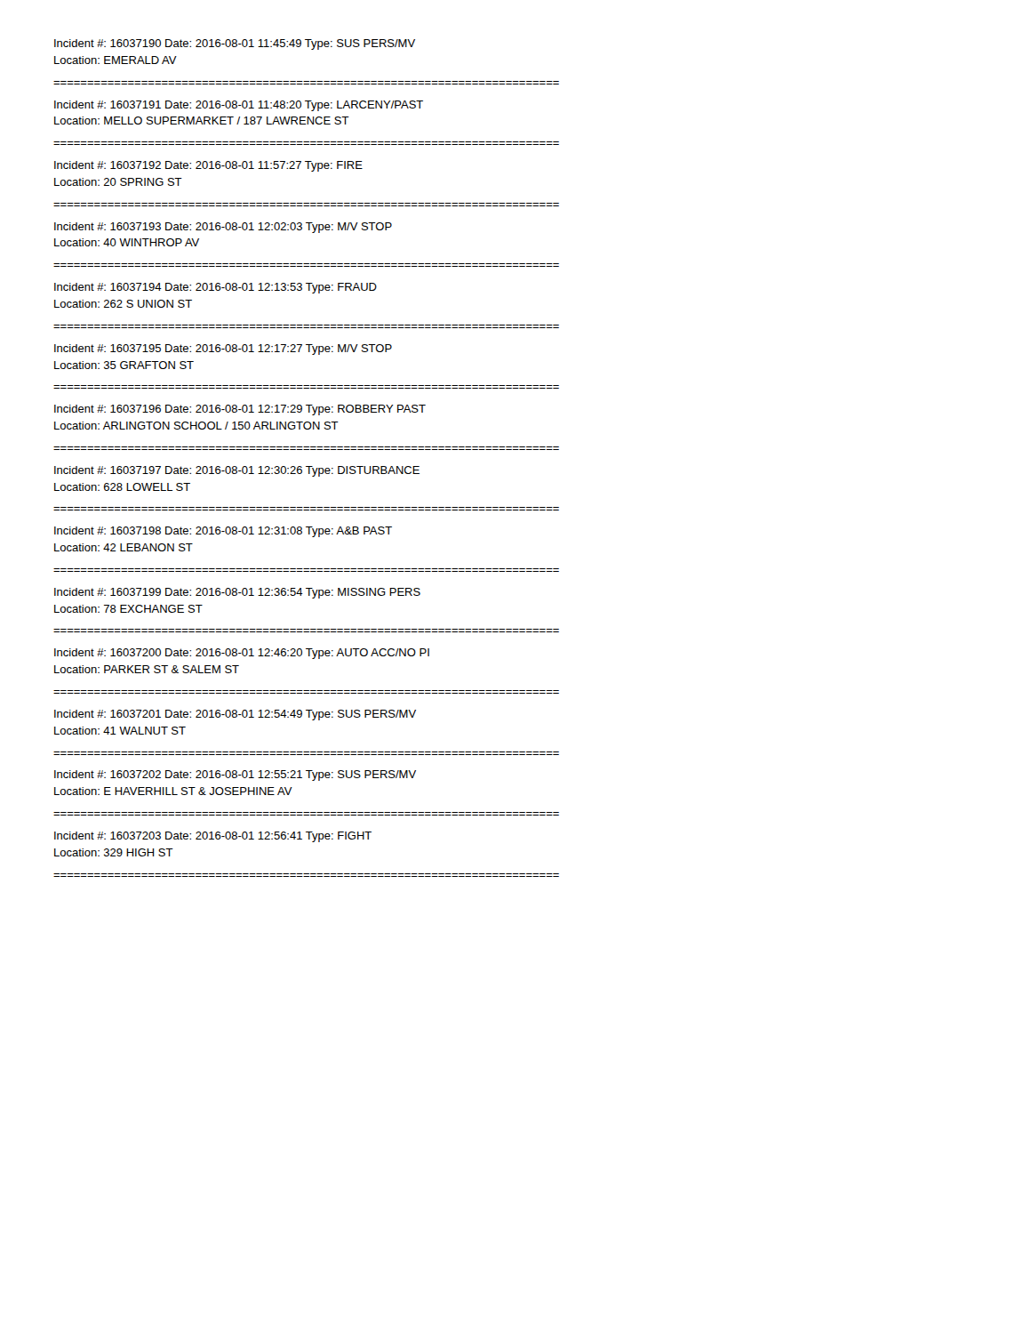Incident #: 16037190 Date: 2016-08-01 11:45:49 Type: SUS PERS/MV
Location: EMERALD AV
===========================================================================
Incident #: 16037191 Date: 2016-08-01 11:48:20 Type: LARCENY/PAST
Location: MELLO SUPERMARKET / 187 LAWRENCE ST
===========================================================================
Incident #: 16037192 Date: 2016-08-01 11:57:27 Type: FIRE
Location: 20 SPRING ST
===========================================================================
Incident #: 16037193 Date: 2016-08-01 12:02:03 Type: M/V STOP
Location: 40 WINTHROP AV
===========================================================================
Incident #: 16037194 Date: 2016-08-01 12:13:53 Type: FRAUD
Location: 262 S UNION ST
===========================================================================
Incident #: 16037195 Date: 2016-08-01 12:17:27 Type: M/V STOP
Location: 35 GRAFTON ST
===========================================================================
Incident #: 16037196 Date: 2016-08-01 12:17:29 Type: ROBBERY PAST
Location: ARLINGTON SCHOOL / 150 ARLINGTON ST
===========================================================================
Incident #: 16037197 Date: 2016-08-01 12:30:26 Type: DISTURBANCE
Location: 628 LOWELL ST
===========================================================================
Incident #: 16037198 Date: 2016-08-01 12:31:08 Type: A&B PAST
Location: 42 LEBANON ST
===========================================================================
Incident #: 16037199 Date: 2016-08-01 12:36:54 Type: MISSING PERS
Location: 78 EXCHANGE ST
===========================================================================
Incident #: 16037200 Date: 2016-08-01 12:46:20 Type: AUTO ACC/NO PI
Location: PARKER ST & SALEM ST
===========================================================================
Incident #: 16037201 Date: 2016-08-01 12:54:49 Type: SUS PERS/MV
Location: 41 WALNUT ST
===========================================================================
Incident #: 16037202 Date: 2016-08-01 12:55:21 Type: SUS PERS/MV
Location: E HAVERHILL ST & JOSEPHINE AV
===========================================================================
Incident #: 16037203 Date: 2016-08-01 12:56:41 Type: FIGHT
Location: 329 HIGH ST
===========================================================================